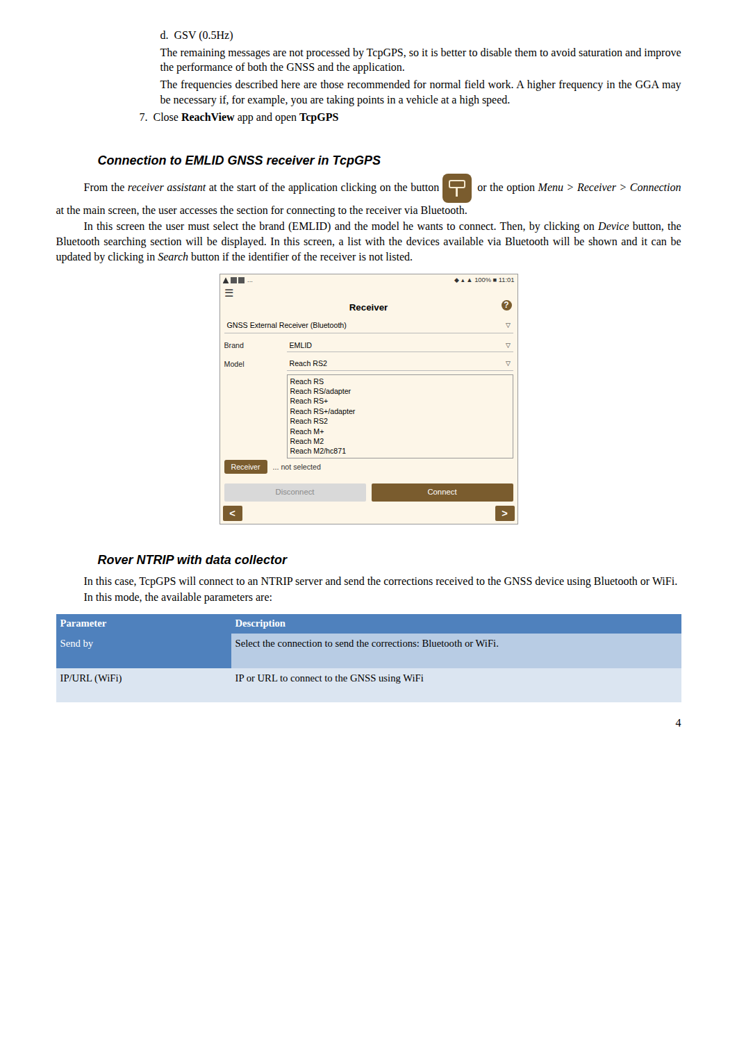d. GSV (0.5Hz)
The remaining messages are not processed by TcpGPS, so it is better to disable them to avoid saturation and improve the performance of both the GNSS and the application.
The frequencies described here are those recommended for normal field work. A higher frequency in the GGA may be necessary if, for example, you are taking points in a vehicle at a high speed.
7. Close ReachView app and open TcpGPS
Connection to EMLID GNSS receiver in TcpGPS
From the receiver assistant at the start of the application clicking on the button or the option Menu > Receiver > Connection at the main screen, the user accesses the section for connecting to the receiver via Bluetooth.
In this screen the user must select the brand (EMLID) and the model he wants to connect. Then, by clicking on Device button, the Bluetooth searching section will be displayed. In this screen, a list with the devices available via Bluetooth will be shown and it can be updated by clicking in Search button if the identifier of the receiver is not listed.
...
◆ ▴ ▲ 100% ■ 11:01
☰
Receiver?
GNSS External Receiver (Bluetooth) ▽
Brand
EMLID▽
Model
Reach RS2▽
Reach RS
Reach RS/adapter
Reach RS+
Reach RS+/adapter
Reach RS2
Reach M+
Reach M2
Reach M2/hc871
Receiver
... not selected
Disconnect
Connect
<
>
Rover NTRIP with data collector
In this case, TcpGPS will connect to an NTRIP server and send the corrections received to the GNSS device using Bluetooth or WiFi.
In this mode, the available parameters are:
| Parameter | Description |
| --- | --- |
| Send by | Select the connection to send the corrections: Bluetooth or WiFi. |
| IP/URL (WiFi) | IP or URL to connect to the GNSS using WiFi |
4